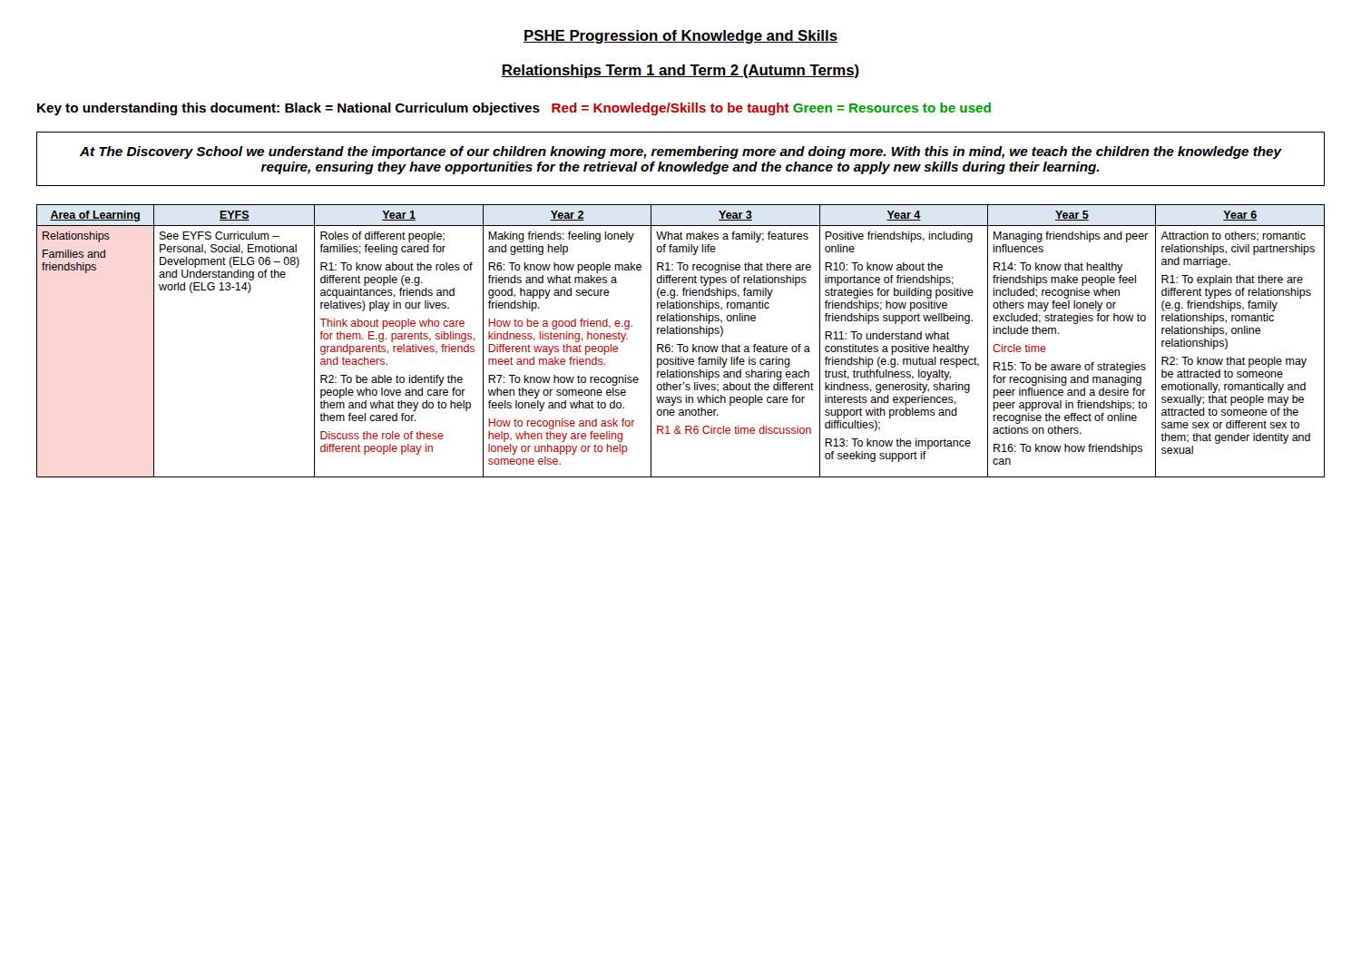PSHE Progression of Knowledge and Skills
Relationships Term 1 and Term 2 (Autumn Terms)
Key to understanding this document: Black = National Curriculum objectives Red = Knowledge/Skills to be taught Green = Resources to be used
At The Discovery School we understand the importance of our children knowing more, remembering more and doing more. With this in mind, we teach the children the knowledge they require, ensuring they have opportunities for the retrieval of knowledge and the chance to apply new skills during their learning.
| Area of Learning | EYFS | Year 1 | Year 2 | Year 3 | Year 4 | Year 5 | Year 6 |
| --- | --- | --- | --- | --- | --- | --- | --- |
| Relationships Families and friendships | See EYFS Curriculum – Personal, Social, Emotional Development (ELG 06 – 08) and Understanding of the world (ELG 13-14) | Roles of different people; families; feeling cared for R1: To know about the roles of different people (e.g. acquaintances, friends and relatives) play in our lives. Think about people who care for them. E.g. parents, siblings, grandparents, relatives, friends and teachers. R2: To be able to identify the people who love and care for them and what they do to help them feel cared for. Discuss the role of these different people play in | Making friends: feeling lonely and getting help R6: To know how people make friends and what makes a good, happy and secure friendship. How to be a good friend, e.g. kindness, listening, honesty. Different ways that people meet and make friends. R7: To know how to recognise when they or someone else feels lonely and what to do. How to recognise and ask for help, when they are feeling lonely or unhappy or to help someone else. | What makes a family; features of family life R1: To recognise that there are different types of relationships (e.g. friendships, family relationships, romantic relationships, online relationships) R6: To know that a feature of a positive family life is caring relationships and sharing each other’s lives; about the different ways in which people care for one another. R1 & R6 Circle time discussion | Positive friendships, including online R10: To know about the importance of friendships; strategies for building positive friendships; how positive friendships support wellbeing. R11: To understand what constitutes a positive healthy friendship (e.g. mutual respect, trust, truthfulness, loyalty, kindness, generosity, sharing interests and experiences, support with problems and difficulties); R13: To know the importance of seeking support if | Managing friendships and peer influences R14: To know that healthy friendships make people feel included; recognise when others may feel lonely or excluded; strategies for how to include them. Circle time R15: To be aware of strategies for recognising and managing peer influence and a desire for peer approval in friendships; to recognise the effect of online actions on others. R16: To know how friendships can | Attraction to others; romantic relationships, civil partnerships and marriage. R1: To explain that there are different types of relationships (e.g. friendships, family relationships, romantic relationships, online relationships) R2: To know that people may be attracted to someone emotionally, romantically and sexually; that people may be attracted to someone of the same sex or different sex to them; that gender identity and sexual |